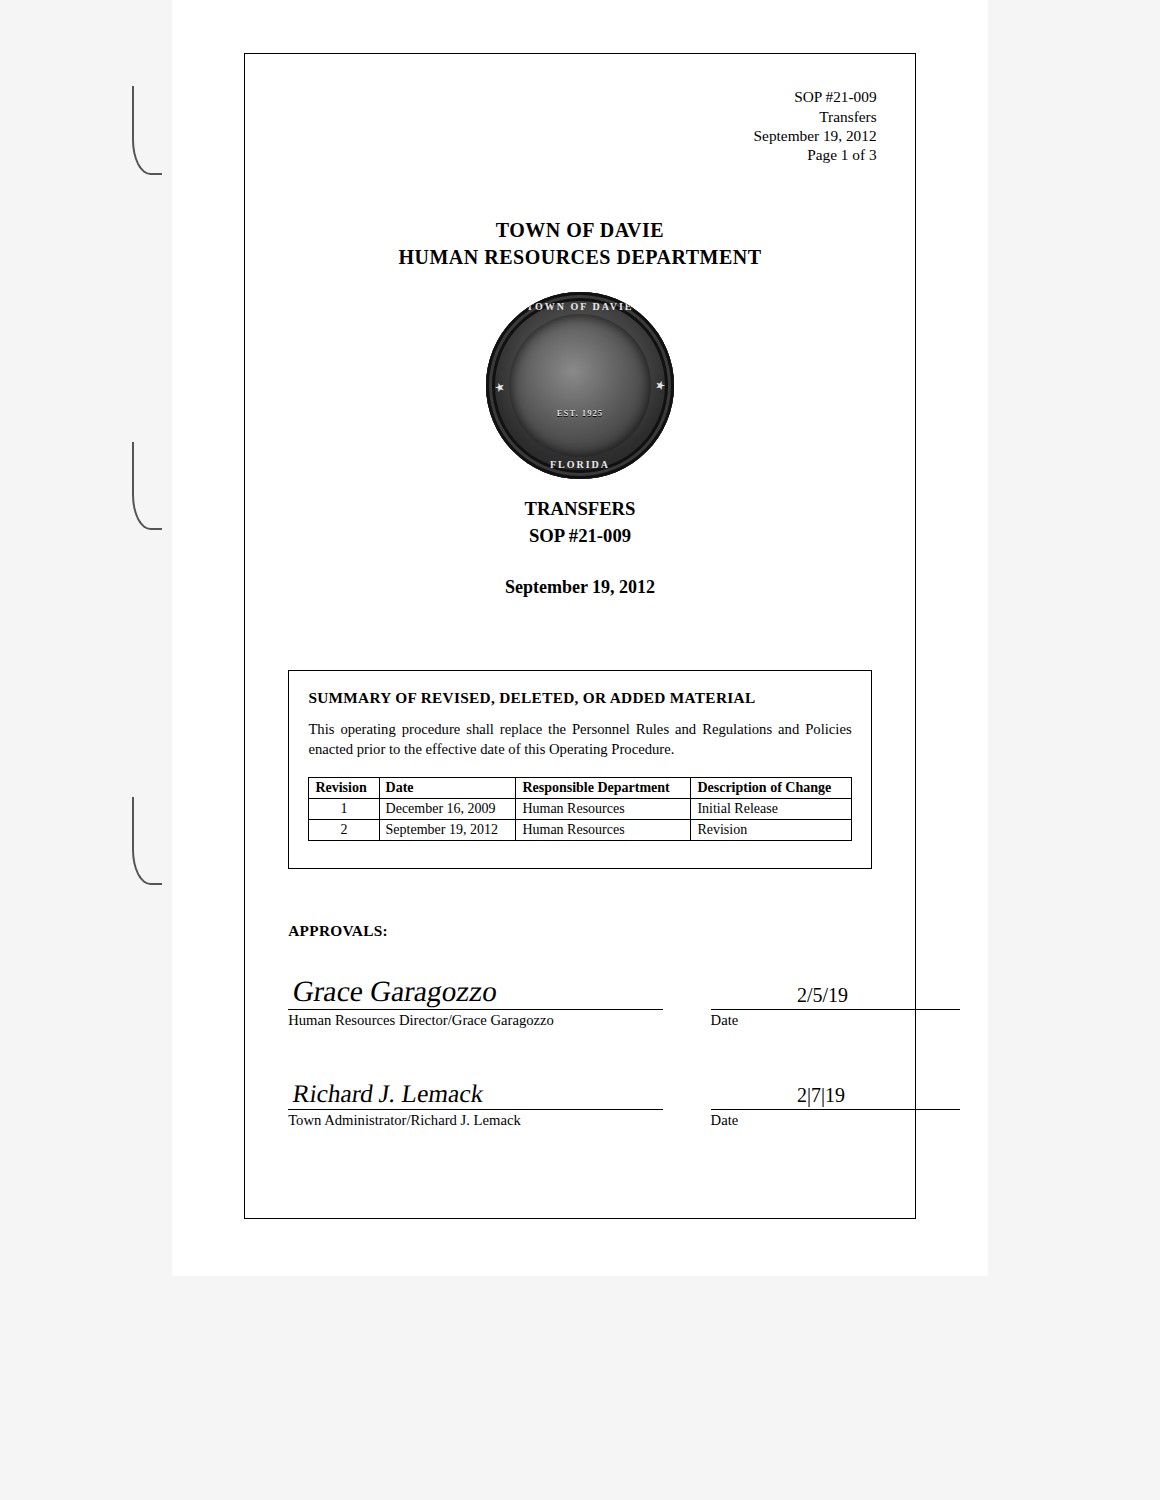SOP #21-009
Transfers
September 19, 2012
Page 1 of 3
TOWN OF DAVIE
HUMAN RESOURCES DEPARTMENT
TOWN OF DAVIE FLORIDA ★ ★
EST. 1925
TRANSFERS
SOP #21-009
September 19, 2012
SUMMARY OF REVISED, DELETED, OR ADDED MATERIAL
This operating procedure shall replace the Personnel Rules and Regulations and Policies enacted prior to the effective date of this Operating Procedure.
| Revision | Date | Responsible Department | Description of Change |
| --- | --- | --- | --- |
| 1 | December 16, 2009 | Human Resources | Initial Release |
| 2 | September 19, 2012 | Human Resources | Revision |
APPROVALS:
Grace Garagozzo
Human Resources Director/Grace Garagozzo
2/5/19
Date
Richard J. Lemack
Town Administrator/Richard J. Lemack
2|7|19
Date